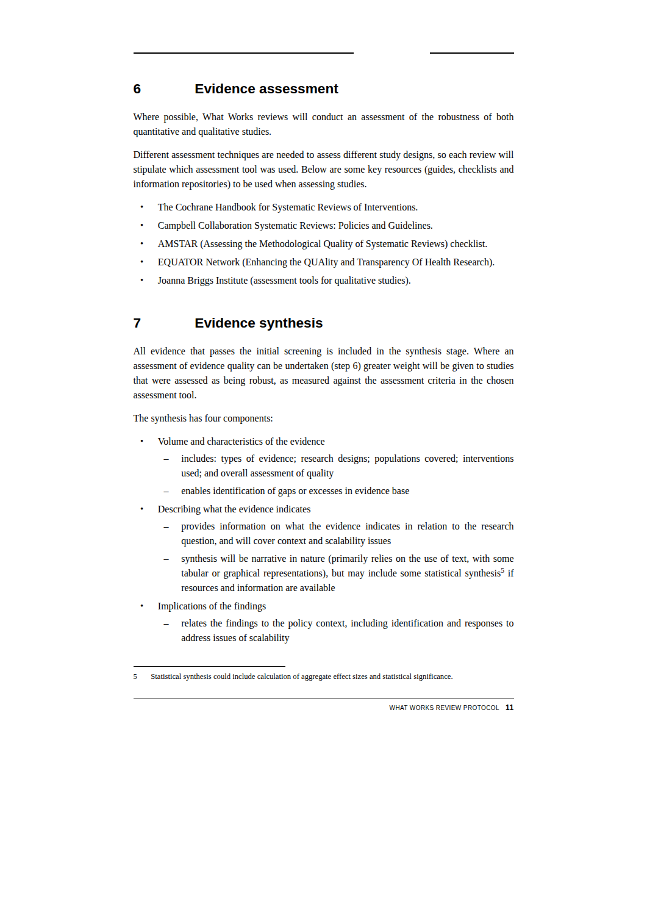6 Evidence assessment
Where possible, What Works reviews will conduct an assessment of the robustness of both quantitative and qualitative studies.
Different assessment techniques are needed to assess different study designs, so each review will stipulate which assessment tool was used. Below are some key resources (guides, checklists and information repositories) to be used when assessing studies.
The Cochrane Handbook for Systematic Reviews of Interventions.
Campbell Collaboration Systematic Reviews: Policies and Guidelines.
AMSTAR (Assessing the Methodological Quality of Systematic Reviews) checklist.
EQUATOR Network (Enhancing the QUAlity and Transparency Of Health Research).
Joanna Briggs Institute (assessment tools for qualitative studies).
7 Evidence synthesis
All evidence that passes the initial screening is included in the synthesis stage. Where an assessment of evidence quality can be undertaken (step 6) greater weight will be given to studies that were assessed as being robust, as measured against the assessment criteria in the chosen assessment tool.
The synthesis has four components:
Volume and characteristics of the evidence
includes: types of evidence; research designs; populations covered; interventions used; and overall assessment of quality
enables identification of gaps or excesses in evidence base
Describing what the evidence indicates
provides information on what the evidence indicates in relation to the research question, and will cover context and scalability issues
synthesis will be narrative in nature (primarily relies on the use of text, with some tabular or graphical representations), but may include some statistical synthesis5 if resources and information are available
Implications of the findings
relates the findings to the policy context, including identification and responses to address issues of scalability
5 Statistical synthesis could include calculation of aggregate effect sizes and statistical significance.
WHAT WORKS REVIEW PROTOCOL11